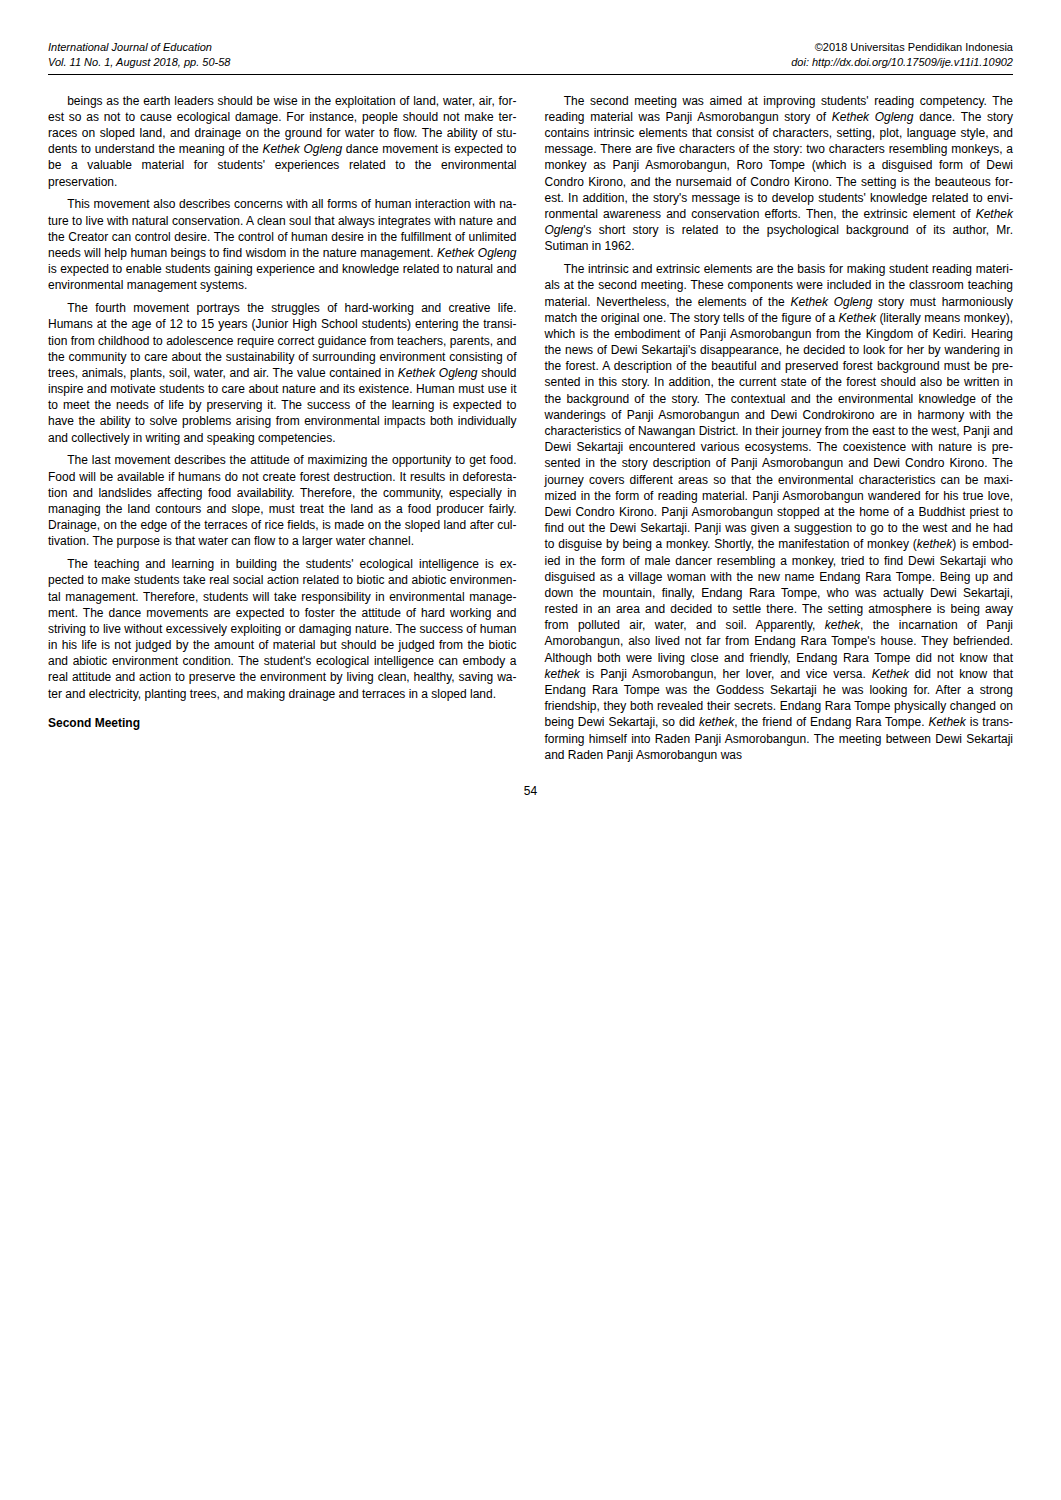International Journal of Education
Vol. 11 No. 1, August 2018, pp. 50-58
©2018 Universitas Pendidikan Indonesia
doi: http://dx.doi.org/10.17509/ije.v11i1.10902
beings as the earth leaders should be wise in the exploitation of land, water, air, forest so as not to cause ecological damage. For instance, people should not make terraces on sloped land, and drainage on the ground for water to flow. The ability of students to understand the meaning of the Kethek Ogleng dance movement is expected to be a valuable material for students' experiences related to the environmental preservation.
This movement also describes concerns with all forms of human interaction with nature to live with natural conservation. A clean soul that always integrates with nature and the Creator can control desire. The control of human desire in the fulfillment of unlimited needs will help human beings to find wisdom in the nature management. Kethek Ogleng is expected to enable students gaining experience and knowledge related to natural and environmental management systems.
The fourth movement portrays the struggles of hard-working and creative life. Humans at the age of 12 to 15 years (Junior High School students) entering the transition from childhood to adolescence require correct guidance from teachers, parents, and the community to care about the sustainability of surrounding environment consisting of trees, animals, plants, soil, water, and air. The value contained in Kethek Ogleng should inspire and motivate students to care about nature and its existence. Human must use it to meet the needs of life by preserving it. The success of the learning is expected to have the ability to solve problems arising from environmental impacts both individually and collectively in writing and speaking competencies.
The last movement describes the attitude of maximizing the opportunity to get food. Food will be available if humans do not create forest destruction. It results in deforestation and landslides affecting food availability. Therefore, the community, especially in managing the land contours and slope, must treat the land as a food producer fairly. Drainage, on the edge of the terraces of rice fields, is made on the sloped land after cultivation. The purpose is that water can flow to a larger water channel.
The teaching and learning in building the students' ecological intelligence is expected to make students take real social action related to biotic and abiotic environmental management. Therefore, students will take responsibility in environmental management. The dance movements are expected to foster the attitude of hard working and striving to live without excessively exploiting or damaging nature. The success of human in his life is not judged by the amount of material but should be judged from the biotic and abiotic environment condition. The student's ecological intelligence can embody a real attitude and action to preserve the environment by living clean, healthy, saving water and electricity, planting trees, and making drainage and terraces in a sloped land.
Second Meeting
The second meeting was aimed at improving students' reading competency. The reading material was Panji Asmorobangun story of Kethek Ogleng dance. The story contains intrinsic elements that consist of characters, setting, plot, language style, and message. There are five characters of the story: two characters resembling monkeys, a monkey as Panji Asmorobangun, Roro Tompe (which is a disguised form of Dewi Condro Kirono, and the nursemaid of Condro Kirono. The setting is the beauteous forest. In addition, the story's message is to develop students' knowledge related to environmental awareness and conservation efforts. Then, the extrinsic element of Kethek Ogleng's short story is related to the psychological background of its author, Mr. Sutiman in 1962.
The intrinsic and extrinsic elements are the basis for making student reading materials at the second meeting. These components were included in the classroom teaching material. Nevertheless, the elements of the Kethek Ogleng story must harmoniously match the original one. The story tells of the figure of a Kethek (literally means monkey), which is the embodiment of Panji Asmorobangun from the Kingdom of Kediri. Hearing the news of Dewi Sekartaji's disappearance, he decided to look for her by wandering in the forest. A description of the beautiful and preserved forest background must be presented in this story. In addition, the current state of the forest should also be written in the background of the story. The contextual and the environmental knowledge of the wanderings of Panji Asmorobangun and Dewi Condrokirono are in harmony with the characteristics of Nawangan District. In their journey from the east to the west, Panji and Dewi Sekartaji encountered various ecosystems. The coexistence with nature is presented in the story description of Panji Asmorobangun and Dewi Condro Kirono. The journey covers different areas so that the environmental characteristics can be maximized in the form of reading material. Panji Asmorobangun wandered for his true love, Dewi Condro Kirono. Panji Asmorobangun stopped at the home of a Buddhist priest to find out the Dewi Sekartaji. Panji was given a suggestion to go to the west and he had to disguise by being a monkey. Shortly, the manifestation of monkey (kethek) is embodied in the form of male dancer resembling a monkey, tried to find Dewi Sekartaji who disguised as a village woman with the new name Endang Rara Tompe. Being up and down the mountain, finally, Endang Rara Tompe, who was actually Dewi Sekartaji, rested in an area and decided to settle there. The setting atmosphere is being away from polluted air, water, and soil. Apparently, kethek, the incarnation of Panji Amorobangun, also lived not far from Endang Rara Tompe's house. They befriended. Although both were living close and friendly, Endang Rara Tompe did not know that kethek is Panji Asmorobangun, her lover, and vice versa. Kethek did not know that Endang Rara Tompe was the Goddess Sekartaji he was looking for. After a strong friendship, they both revealed their secrets. Endang Rara Tompe physically changed on being Dewi Sekartaji, so did kethek, the friend of Endang Rara Tompe. Kethek is transforming himself into Raden Panji Asmorobangun. The meeting between Dewi Sekartaji and Raden Panji Asmorobangun was
54